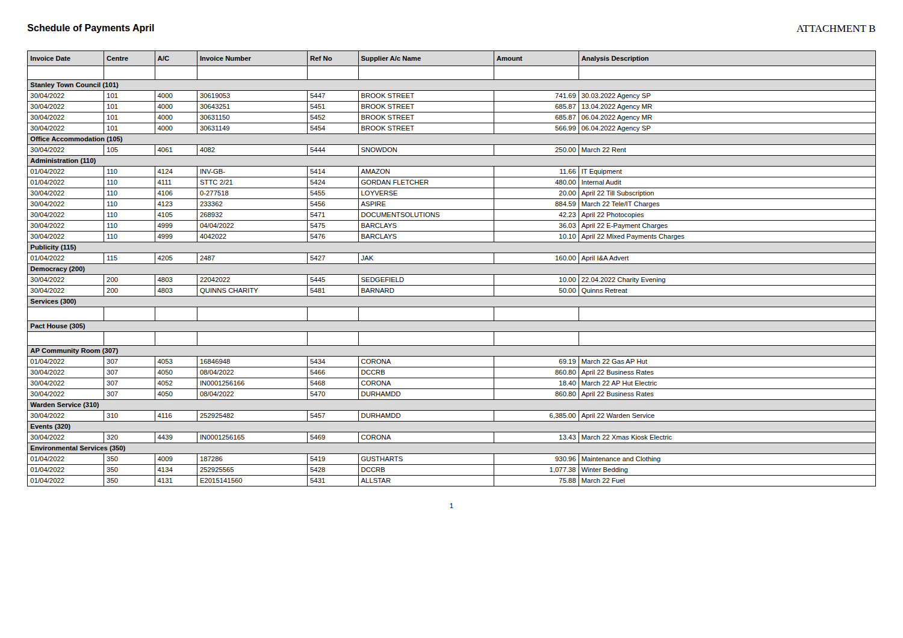Schedule of Payments April
ATTACHMENT B
| Invoice Date | Centre | A/C | Invoice Number | Ref No | Supplier A/c Name | Amount | Analysis Description |
| --- | --- | --- | --- | --- | --- | --- | --- |
| Stanley Town Council (101) |
| 30/04/2022 | 101 | 4000 | 30619053 | 5447 | BROOK STREET | 741.69 | 30.03.2022 Agency SP |
| 30/04/2022 | 101 | 4000 | 30643251 | 5451 | BROOK STREET | 685.87 | 13.04.2022 Agency MR |
| 30/04/2022 | 101 | 4000 | 30631150 | 5452 | BROOK STREET | 685.87 | 06.04.2022 Agency MR |
| 30/04/2022 | 101 | 4000 | 30631149 | 5454 | BROOK STREET | 566.99 | 06.04.2022 Agency SP |
| Office Accommodation (105) |
| 30/04/2022 | 105 | 4061 | 4082 | 5444 | SNOWDON | 250.00 | March 22 Rent |
| Administration (110) |
| 01/04/2022 | 110 | 4124 | INV-GB- | 5414 | AMAZON | 11.66 | IT Equipment |
| 01/04/2022 | 110 | 4111 | STTC 2/21 | 5424 | GORDAN FLETCHER | 480.00 | Internal Audit |
| 30/04/2022 | 110 | 4106 | 0-277518 | 5455 | LOYVERSE | 20.00 | April 22 Till Subscription |
| 30/04/2022 | 110 | 4123 | 233362 | 5456 | ASPIRE | 884.59 | March 22 Tele/IT Charges |
| 30/04/2022 | 110 | 4105 | 268932 | 5471 | DOCUMENTSOLUTIONS | 42.23 | April 22 Photocopies |
| 30/04/2022 | 110 | 4999 | 04/04/2022 | 5475 | BARCLAYS | 36.03 | April 22 E-Payment Charges |
| 30/04/2022 | 110 | 4999 | 4042022 | 5476 | BARCLAYS | 10.10 | April 22 Mixed Payments Charges |
| Publicity (115) |
| 01/04/2022 | 115 | 4205 | 2487 | 5427 | JAK | 160.00 | April I&A Advert |
| Democracy (200) |
| 30/04/2022 | 200 | 4803 | 22042022 | 5445 | SEDGEFIELD | 10.00 | 22.04.2022 Charity Evening |
| 30/04/2022 | 200 | 4803 | QUINNS CHARITY | 5481 | BARNARD | 50.00 | Quinns Retreat |
| Services (300) |
| Pact House (305) |
| AP Community Room (307) |
| 01/04/2022 | 307 | 4053 | 16846948 | 5434 | CORONA | 69.19 | March 22 Gas AP Hut |
| 30/04/2022 | 307 | 4050 | 08/04/2022 | 5466 | DCCRB | 860.80 | April 22 Business Rates |
| 30/04/2022 | 307 | 4052 | IN0001256166 | 5468 | CORONA | 18.40 | March 22 AP Hut Electric |
| 30/04/2022 | 307 | 4050 | 08/04/2022 | 5470 | DURHAMDD | 860.80 | April 22 Business Rates |
| Warden Service (310) |
| 30/04/2022 | 310 | 4116 | 252925482 | 5457 | DURHAMDD | 6,385.00 | April 22 Warden Service |
| Events (320) |
| 30/04/2022 | 320 | 4439 | IN0001256165 | 5469 | CORONA | 13.43 | March 22 Xmas Kiosk Electric |
| Environmental Services (350) |
| 01/04/2022 | 350 | 4009 | 187286 | 5419 | GUSTHARTS | 930.96 | Maintenance and Clothing |
| 01/04/2022 | 350 | 4134 | 252925565 | 5428 | DCCRB | 1,077.38 | Winter Bedding |
| 01/04/2022 | 350 | 4131 | E2015141560 | 5431 | ALLSTAR | 75.88 | March 22 Fuel |
1